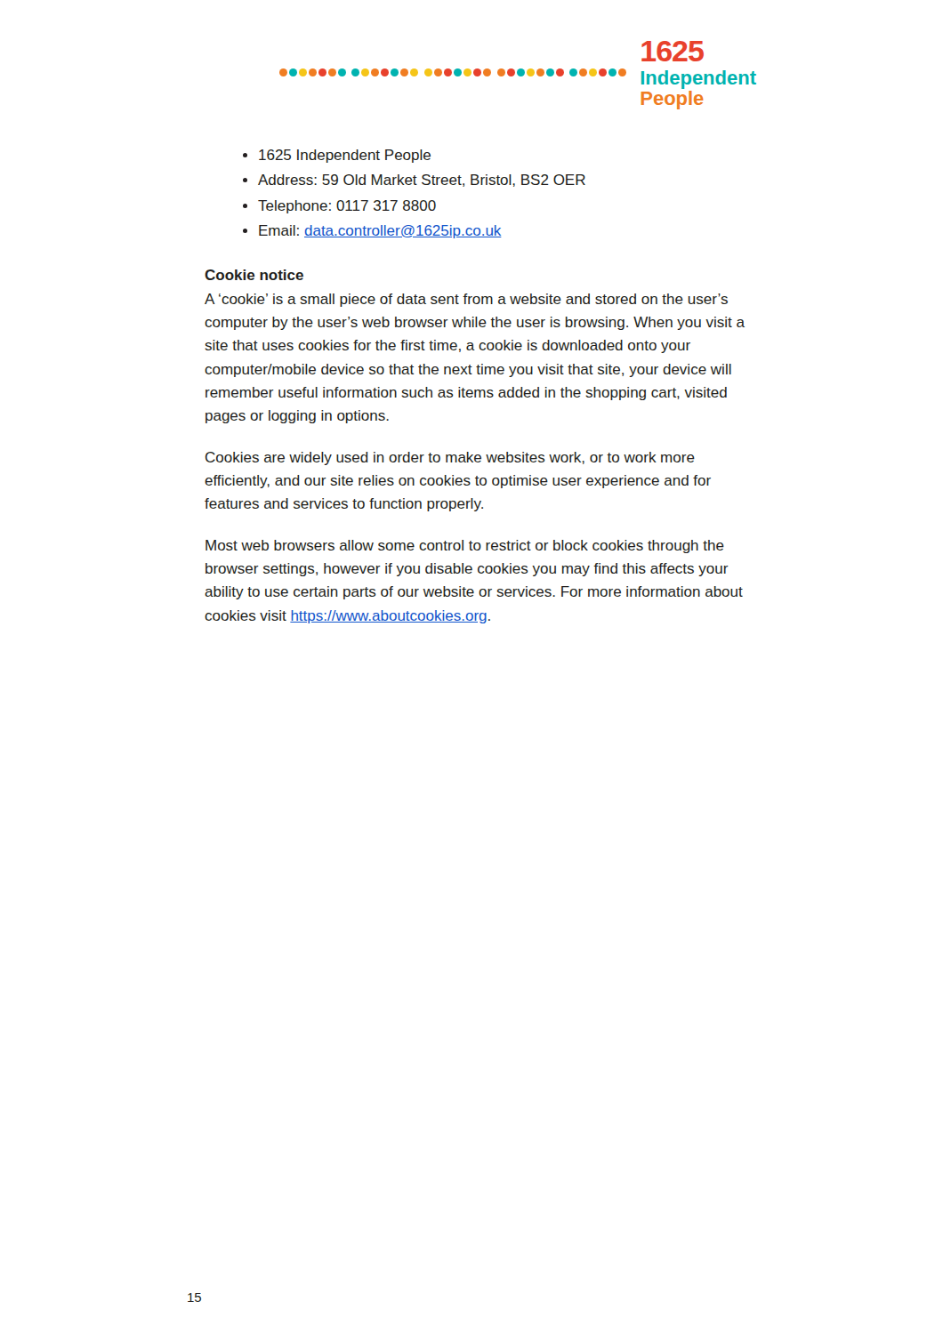1625 Independent People
1625 Independent People
Address: 59 Old Market Street, Bristol, BS2 OER
Telephone: 0117 317 8800
Email: data.controller@1625ip.co.uk
Cookie notice
A ‘cookie’ is a small piece of data sent from a website and stored on the user’s computer by the user’s web browser while the user is browsing. When you visit a site that uses cookies for the first time, a cookie is downloaded onto your computer/mobile device so that the next time you visit that site, your device will remember useful information such as items added in the shopping cart, visited pages or logging in options.
Cookies are widely used in order to make websites work, or to work more efficiently, and our site relies on cookies to optimise user experience and for features and services to function properly.
Most web browsers allow some control to restrict or block cookies through the browser settings, however if you disable cookies you may find this affects your ability to use certain parts of our website or services. For more information about cookies visit https://www.aboutcookies.org.
15